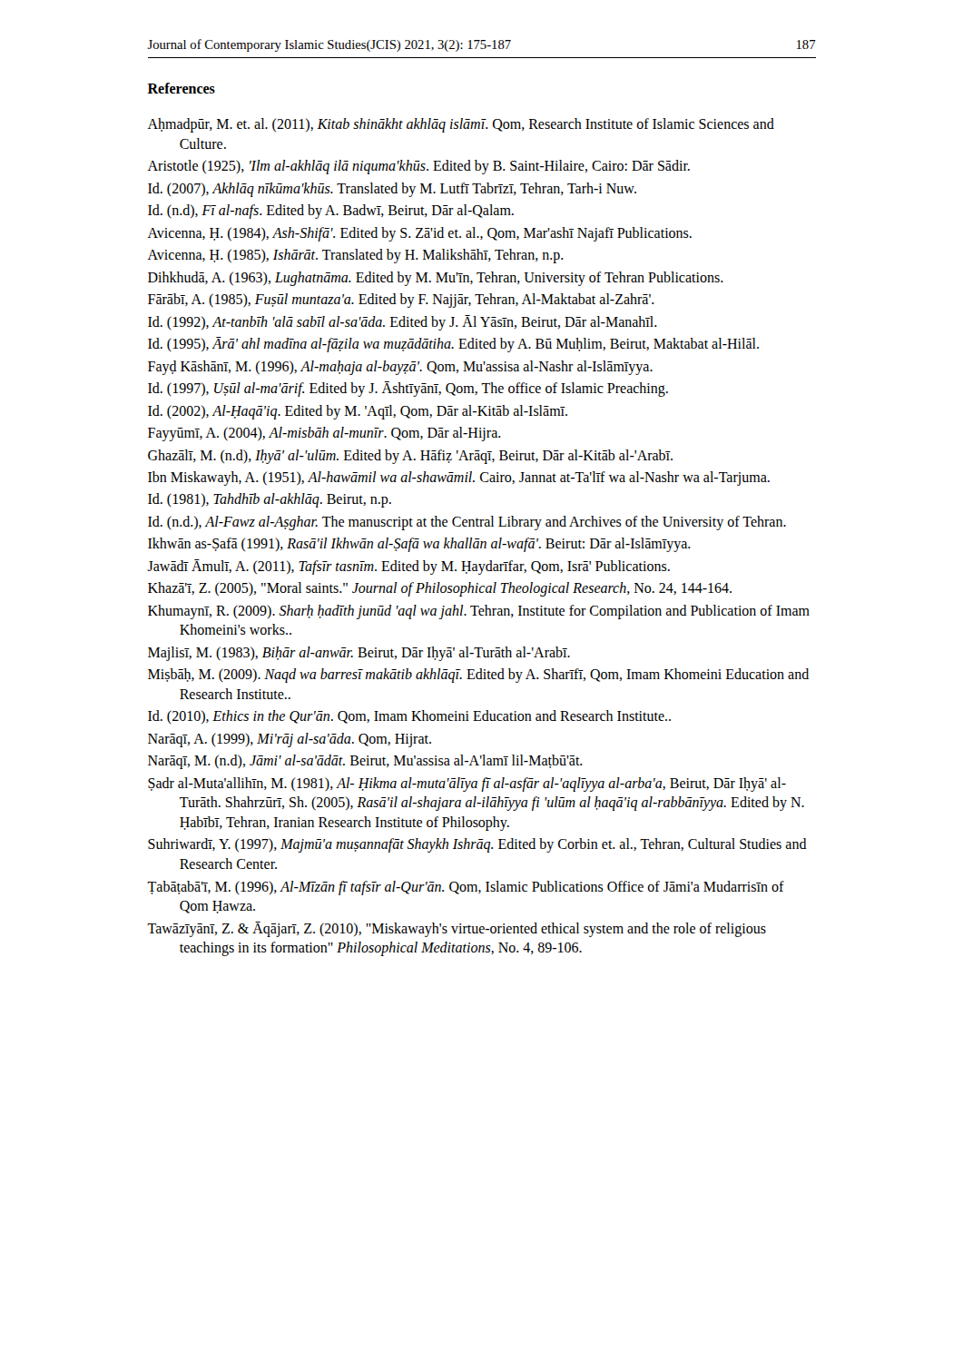Journal of Contemporary Islamic Studies(JCIS) 2021, 3(2): 175-187 187
References
Aḥmadpūr, M. et. al. (2011), Kitab shinākht akhlāq islāmī. Qom, Research Institute of Islamic Sciences and Culture.
Aristotle (1925), 'Ilm al-akhlāq ilā niquma'khūs. Edited by B. Saint-Hilaire, Cairo: Dār Sādir.
Id. (2007), Akhlāq nīkūma'khūs. Translated by M. Lutfī Tabrīzī, Tehran, Tarh-i Nuw.
Id. (n.d), Fī al-nafs. Edited by A. Badwī, Beirut, Dār al-Qalam.
Avicenna, Ḥ. (1984), Ash-Shifā'. Edited by S. Zā'id et. al., Qom, Mar'ashī Najafī Publications.
Avicenna, Ḥ. (1985), Ishārāt. Translated by H. Malikshāhī, Tehran, n.p.
Dihkhudā, A. (1963), Lughatnāma. Edited by M. Mu'īn, Tehran, University of Tehran Publications.
Fārābī, A. (1985), Fuṣūl muntaza'a. Edited by F. Najjār, Tehran, Al-Maktabat al-Zahrā'.
Id. (1992), At-tanbīh 'alā sabīl al-sa'āda. Edited by J. Āl Yāsīn, Beirut, Dār al-Manahīl.
Id. (1995), Ārā' ahl madīna al-fāẓila wa muẓādātiha. Edited by A. Bū Muḥlim, Beirut, Maktabat al-Hilāl.
Fayḍ Kāshānī, M. (1996), Al-maḥaja al-bayẓā'. Qom, Mu'assisa al-Nashr al-Islāmīyya.
Id. (1997), Uṣūl al-ma'ārif. Edited by J. Āshtīyānī, Qom, The office of Islamic Preaching.
Id. (2002), Al-Ḥaqā'iq. Edited by M. 'Aqīl, Qom, Dār al-Kitāb al-Islāmī.
Fayyūmī, A. (2004), Al-misbāh al-munīr. Qom, Dār al-Hijra.
Ghazālī, M. (n.d), Iḥyā' al-'ulūm. Edited by A. Hāfiẓ 'Arāqī, Beirut, Dār al-Kitāb al-'Arabī.
Ibn Miskawayh, A. (1951), Al-hawāmil wa al-shawāmil. Cairo, Jannat at-Ta'līf wa al-Nashr wa al-Tarjuma.
Id. (1981), Tahdhīb al-akhlāq. Beirut, n.p.
Id. (n.d.), Al-Fawz al-Aṣghar. The manuscript at the Central Library and Archives of the University of Tehran.
Ikhwān as-Ṣafā (1991), Rasā'il Ikhwān al-Ṣafā wa khallān al-wafā'. Beirut: Dār al-Islāmīyya.
Jawādī Āmulī, A. (2011), Tafsīr tasnīm. Edited by M. Ḥaydarīfar, Qom, Isrā' Publications.
Khazā'ī, Z. (2005), "Moral saints." Journal of Philosophical Theological Research, No. 24, 144-164.
Khumaynī, R. (2009). Sharḥ ḥadīth junūd 'aql wa jahl. Tehran, Institute for Compilation and Publication of Imam Khomeini's works..
Majlisī, M. (1983), Biḥār al-anwār. Beirut, Dār Iḥyā' al-Turāth al-'Arabī.
Miṣbāḥ, M. (2009). Naqd wa barresī makātib akhlāqī. Edited by A. Sharīfī, Qom, Imam Khomeini Education and Research Institute..
Id. (2010), Ethics in the Qur'ān. Qom, Imam Khomeini Education and Research Institute..
Narāqī, A. (1999), Mi'rāj al-sa'āda. Qom, Hijrat.
Narāqī, M. (n.d), Jāmi' al-sa'ādāt. Beirut, Mu'assisa al-A'lamī lil-Maṭbū'āt.
Ṣadr al-Muta'allihīn, M. (1981), Al- Ḥikma al-muta'ālīya fī al-asfār al-'aqlīyya al-arba'a, Beirut, Dār Iḥyā' al-Turāth. Shahrzūrī, Sh. (2005), Rasā'il al-shajara al-ilāhīyya fi 'ulūm al ḥaqā'iq al-rabbānīyya. Edited by N. Ḥabībī, Tehran, Iranian Research Institute of Philosophy.
Suhriwardī, Y. (1997), Majmū'a muṣannafāt Shaykh Ishrāq. Edited by Corbin et. al., Tehran, Cultural Studies and Research Center.
Ṭabāṭabā'ī, M. (1996), Al-Mīzān fī tafsīr al-Qur'ān. Qom, Islamic Publications Office of Jāmi'a Mudarrisīn of Qom Ḥawza.
Tawāzīyānī, Z. & Āqājarī, Z. (2010), "Miskawayh's virtue-oriented ethical system and the role of religious teachings in its formation" Philosophical Meditations, No. 4, 89-106.